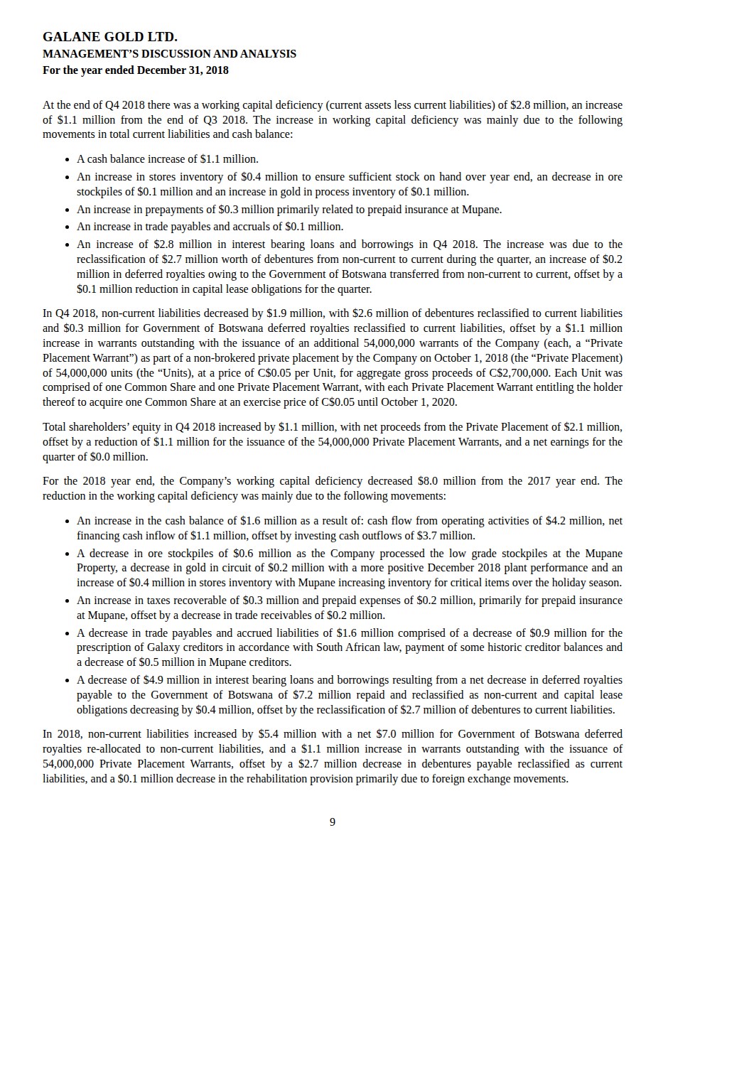GALANE GOLD LTD.
MANAGEMENT’S DISCUSSION AND ANALYSIS
For the year ended December 31, 2018
At the end of Q4 2018 there was a working capital deficiency (current assets less current liabilities) of $2.8 million, an increase of $1.1 million from the end of Q3 2018. The increase in working capital deficiency was mainly due to the following movements in total current liabilities and cash balance:
A cash balance increase of $1.1 million.
An increase in stores inventory of $0.4 million to ensure sufficient stock on hand over year end, an decrease in ore stockpiles of $0.1 million and an increase in gold in process inventory of $0.1 million.
An increase in prepayments of $0.3 million primarily related to prepaid insurance at Mupane.
An increase in trade payables and accruals of $0.1 million.
An increase of $2.8 million in interest bearing loans and borrowings in Q4 2018. The increase was due to the reclassification of $2.7 million worth of debentures from non-current to current during the quarter, an increase of $0.2 million in deferred royalties owing to the Government of Botswana transferred from non-current to current, offset by a $0.1 million reduction in capital lease obligations for the quarter.
In Q4 2018, non-current liabilities decreased by $1.9 million, with $2.6 million of debentures reclassified to current liabilities and $0.3 million for Government of Botswana deferred royalties reclassified to current liabilities, offset by a $1.1 million increase in warrants outstanding with the issuance of an additional 54,000,000 warrants of the Company (each, a “Private Placement Warrant”) as part of a non-brokered private placement by the Company on October 1, 2018 (the “Private Placement) of 54,000,000 units (the “Units), at a price of C$0.05 per Unit, for aggregate gross proceeds of C$2,700,000. Each Unit was comprised of one Common Share and one Private Placement Warrant, with each Private Placement Warrant entitling the holder thereof to acquire one Common Share at an exercise price of C$0.05 until October 1, 2020.
Total shareholders’ equity in Q4 2018 increased by $1.1 million, with net proceeds from the Private Placement of $2.1 million, offset by a reduction of $1.1 million for the issuance of the 54,000,000 Private Placement Warrants, and a net earnings for the quarter of $0.0 million.
For the 2018 year end, the Company’s working capital deficiency decreased $8.0 million from the 2017 year end. The reduction in the working capital deficiency was mainly due to the following movements:
An increase in the cash balance of $1.6 million as a result of: cash flow from operating activities of $4.2 million, net financing cash inflow of $1.1 million, offset by investing cash outflows of $3.7 million.
A decrease in ore stockpiles of $0.6 million as the Company processed the low grade stockpiles at the Mupane Property, a decrease in gold in circuit of $0.2 million with a more positive December 2018 plant performance and an increase of $0.4 million in stores inventory with Mupane increasing inventory for critical items over the holiday season.
An increase in taxes recoverable of $0.3 million and prepaid expenses of $0.2 million, primarily for prepaid insurance at Mupane, offset by a decrease in trade receivables of $0.2 million.
A decrease in trade payables and accrued liabilities of $1.6 million comprised of a decrease of $0.9 million for the prescription of Galaxy creditors in accordance with South African law, payment of some historic creditor balances and a decrease of $0.5 million in Mupane creditors.
A decrease of $4.9 million in interest bearing loans and borrowings resulting from a net decrease in deferred royalties payable to the Government of Botswana of $7.2 million repaid and reclassified as non-current and capital lease obligations decreasing by $0.4 million, offset by the reclassification of $2.7 million of debentures to current liabilities.
In 2018, non-current liabilities increased by $5.4 million with a net $7.0 million for Government of Botswana deferred royalties re-allocated to non-current liabilities, and a $1.1 million increase in warrants outstanding with the issuance of 54,000,000 Private Placement Warrants, offset by a $2.7 million decrease in debentures payable reclassified as current liabilities, and a $0.1 million decrease in the rehabilitation provision primarily due to foreign exchange movements.
9